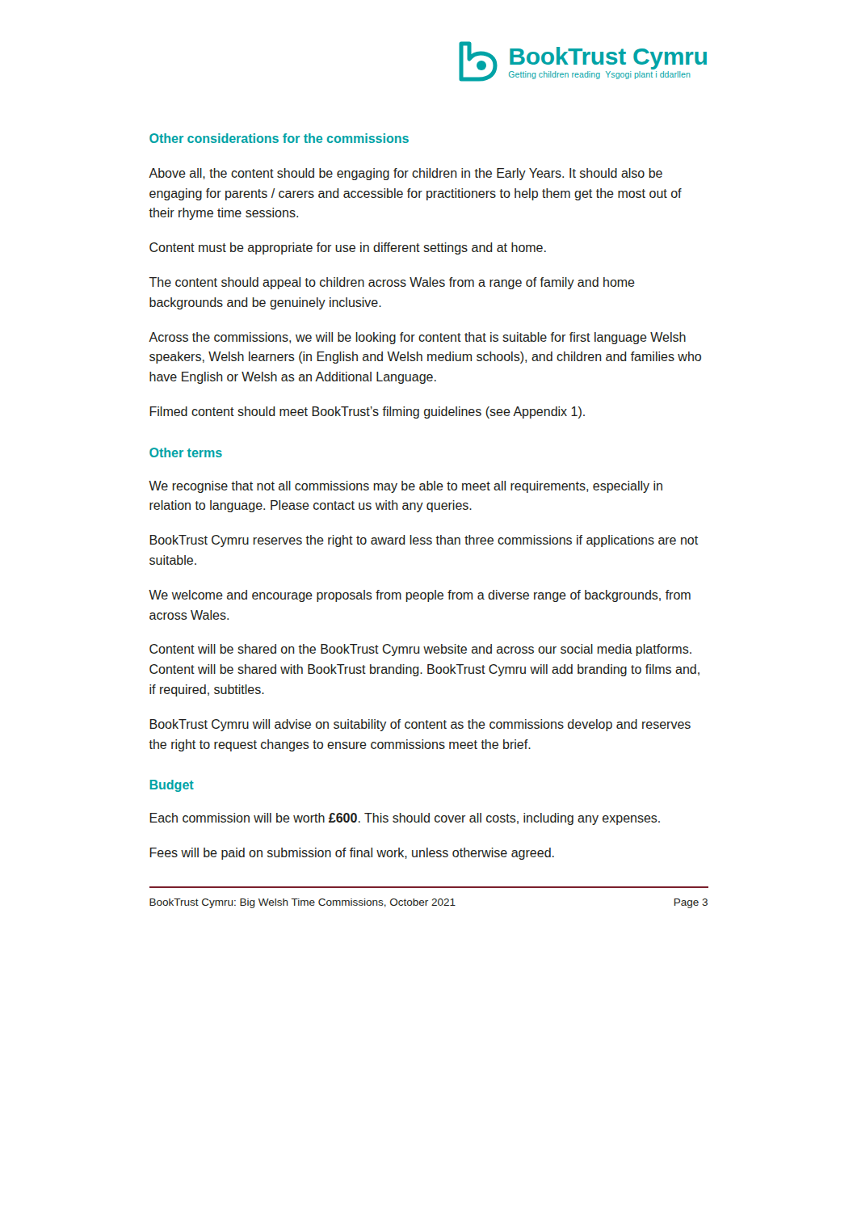BookTrust Cymru
Getting children reading Ysgogi plant i ddarllen
Other considerations for the commissions
Above all, the content should be engaging for children in the Early Years. It should also be engaging for parents / carers and accessible for practitioners to help them get the most out of their rhyme time sessions.
Content must be appropriate for use in different settings and at home.
The content should appeal to children across Wales from a range of family and home backgrounds and be genuinely inclusive.
Across the commissions, we will be looking for content that is suitable for first language Welsh speakers, Welsh learners (in English and Welsh medium schools), and children and families who have English or Welsh as an Additional Language.
Filmed content should meet BookTrust’s filming guidelines (see Appendix 1).
Other terms
We recognise that not all commissions may be able to meet all requirements, especially in relation to language. Please contact us with any queries.
BookTrust Cymru reserves the right to award less than three commissions if applications are not suitable.
We welcome and encourage proposals from people from a diverse range of backgrounds, from across Wales.
Content will be shared on the BookTrust Cymru website and across our social media platforms. Content will be shared with BookTrust branding. BookTrust Cymru will add branding to films and, if required, subtitles.
BookTrust Cymru will advise on suitability of content as the commissions develop and reserves the right to request changes to ensure commissions meet the brief.
Budget
Each commission will be worth £600. This should cover all costs, including any expenses.
Fees will be paid on submission of final work, unless otherwise agreed.
BookTrust Cymru: Big Welsh Time Commissions, October 2021 Page 3